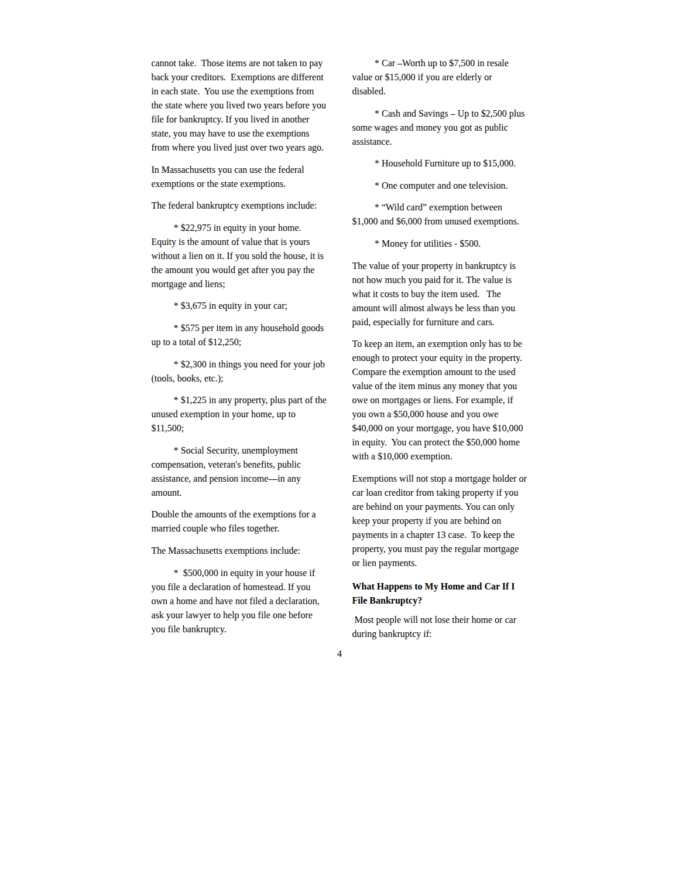cannot take. Those items are not taken to pay back your creditors. Exemptions are different in each state. You use the exemptions from the state where you lived two years before you file for bankruptcy. If you lived in another state, you may have to use the exemptions from where you lived just over two years ago.
In Massachusetts you can use the federal exemptions or the state exemptions.
The federal bankruptcy exemptions include:
* $22,975 in equity in your home. Equity is the amount of value that is yours without a lien on it. If you sold the house, it is the amount you would get after you pay the mortgage and liens;
* $3,675 in equity in your car;
* $575 per item in any household goods up to a total of $12,250;
* $2,300 in things you need for your job (tools, books, etc.);
* $1,225 in any property, plus part of the unused exemption in your home, up to $11,500;
* Social Security, unemployment compensation, veteran's benefits, public assistance, and pension income—in any amount.
Double the amounts of the exemptions for a married couple who files together.
The Massachusetts exemptions include:
* $500,000 in equity in your house if you file a declaration of homestead. If you own a home and have not filed a declaration, ask your lawyer to help you file one before you file bankruptcy.
* Car –Worth up to $7,500 in resale value or $15,000 if you are elderly or disabled.
* Cash and Savings – Up to $2,500 plus some wages and money you got as public assistance.
* Household Furniture up to $15,000.
* One computer and one television.
* “Wild card” exemption between $1,000 and $6,000 from unused exemptions.
* Money for utilities - $500.
The value of your property in bankruptcy is not how much you paid for it. The value is what it costs to buy the item used. The amount will almost always be less than you paid, especially for furniture and cars.
To keep an item, an exemption only has to be enough to protect your equity in the property. Compare the exemption amount to the used value of the item minus any money that you owe on mortgages or liens. For example, if you own a $50,000 house and you owe $40,000 on your mortgage, you have $10,000 in equity. You can protect the $50,000 home with a $10,000 exemption.
Exemptions will not stop a mortgage holder or car loan creditor from taking property if you are behind on your payments. You can only keep your property if you are behind on payments in a chapter 13 case. To keep the property, you must pay the regular mortgage or lien payments.
What Happens to My Home and Car If I File Bankruptcy?
Most people will not lose their home or car during bankruptcy if:
4